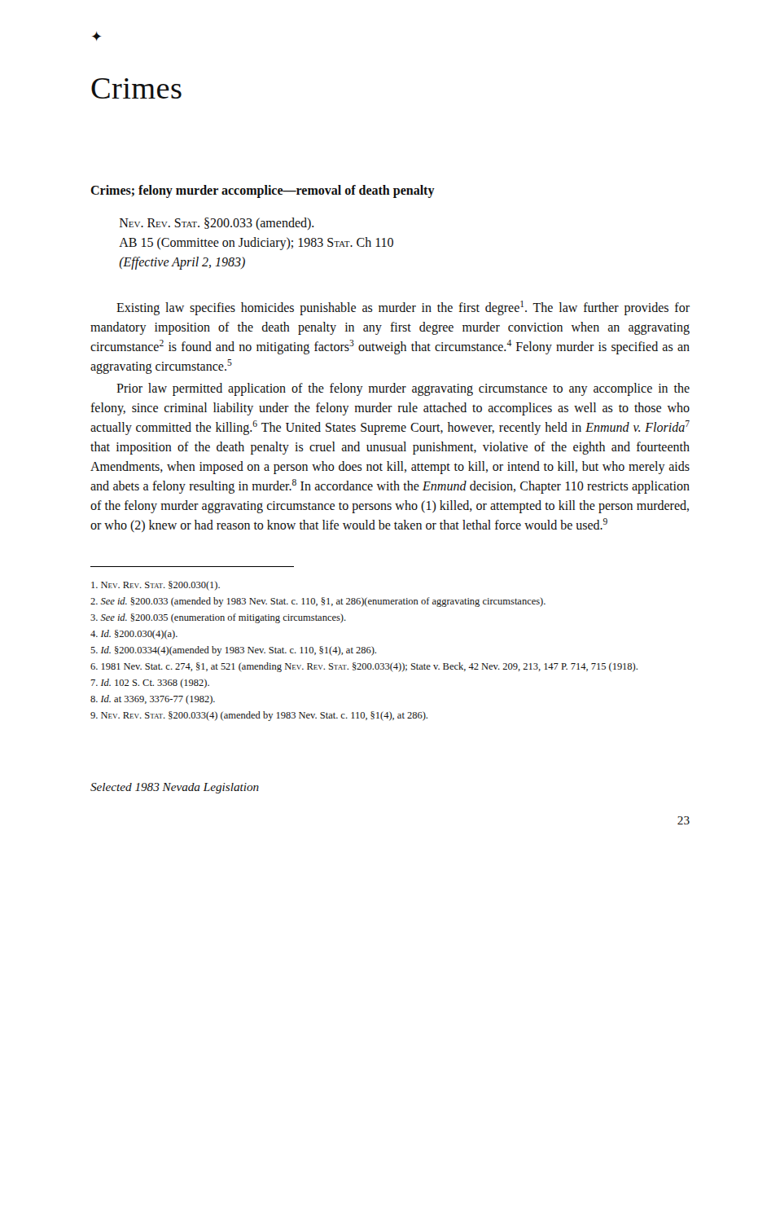✦
Crimes
Crimes; felony murder accomplice—removal of death penalty
Nev. Rev. Stat. §200.033 (amended).
AB 15 (Committee on Judiciary); 1983 Stat. Ch 110
(Effective April 2, 1983)
Existing law specifies homicides punishable as murder in the first degree1. The law further provides for mandatory imposition of the death penalty in any first degree murder conviction when an aggravating circumstance2 is found and no mitigating factors3 outweigh that circumstance.4 Felony murder is specified as an aggravating circumstance.5
Prior law permitted application of the felony murder aggravating circumstance to any accomplice in the felony, since criminal liability under the felony murder rule attached to accomplices as well as to those who actually committed the killing.6 The United States Supreme Court, however, recently held in Enmund v. Florida7 that imposition of the death penalty is cruel and unusual punishment, violative of the eighth and fourteenth Amendments, when imposed on a person who does not kill, attempt to kill, or intend to kill, but who merely aids and abets a felony resulting in murder.8 In accordance with the Enmund decision, Chapter 110 restricts application of the felony murder aggravating circumstance to persons who (1) killed, or attempted to kill the person murdered, or who (2) knew or had reason to know that life would be taken or that lethal force would be used.9
Nev. Rev. Stat. §200.030(1).
See id. §200.033 (amended by 1983 Nev. Stat. c. 110, §1, at 286)(enumeration of aggravating circumstances).
See id. §200.035 (enumeration of mitigating circumstances).
Id. §200.030(4)(a).
Id. §200.0334(4)(amended by 1983 Nev. Stat. c. 110, §1(4), at 286).
1981 Nev. Stat. c. 274, §1, at 521 (amending Nev. Rev. Stat. §200.033(4)); State v. Beck, 42 Nev. 209, 213, 147 P. 714, 715 (1918).
Id. 102 S. Ct. 3368 (1982).
Id. at 3369, 3376-77 (1982).
Nev. Rev. Stat. §200.033(4) (amended by 1983 Nev. Stat. c. 110, §1(4), at 286).
Selected 1983 Nevada Legislation
23